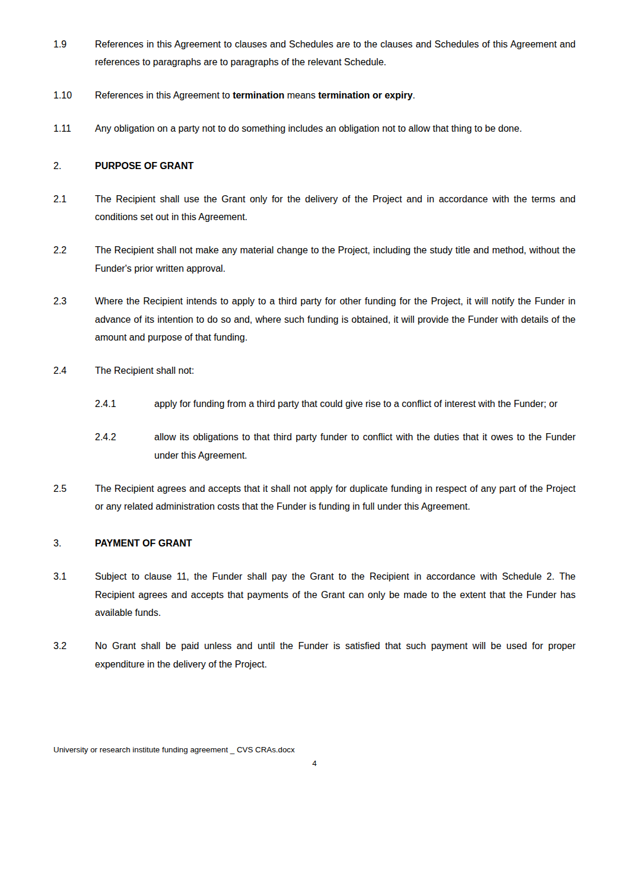1.9
References in this Agreement to clauses and Schedules are to the clauses and Schedules of this Agreement and references to paragraphs are to paragraphs of the relevant Schedule.
1.10
References in this Agreement to termination means termination or expiry.
1.11
Any obligation on a party not to do something includes an obligation not to allow that thing to be done.
2.
PURPOSE OF GRANT
2.1
The Recipient shall use the Grant only for the delivery of the Project and in accordance with the terms and conditions set out in this Agreement.
2.2
The Recipient shall not make any material change to the Project, including the study title and method, without the Funder's prior written approval.
2.3
Where the Recipient intends to apply to a third party for other funding for the Project, it will notify the Funder in advance of its intention to do so and, where such funding is obtained, it will provide the Funder with details of the amount and purpose of that funding.
2.4
The Recipient shall not:
2.4.1
apply for funding from a third party that could give rise to a conflict of interest with the Funder; or
2.4.2
allow its obligations to that third party funder to conflict with the duties that it owes to the Funder under this Agreement.
2.5
The Recipient agrees and accepts that it shall not apply for duplicate funding in respect of any part of the Project or any related administration costs that the Funder is funding in full under this Agreement.
3.
PAYMENT OF GRANT
3.1
Subject to clause 11, the Funder shall pay the Grant to the Recipient in accordance with Schedule 2. The Recipient agrees and accepts that payments of the Grant can only be made to the extent that the Funder has available funds.
3.2
No Grant shall be paid unless and until the Funder is satisfied that such payment will be used for proper expenditure in the delivery of the Project.
University or research institute funding agreement _ CVS CRAs.docx
4